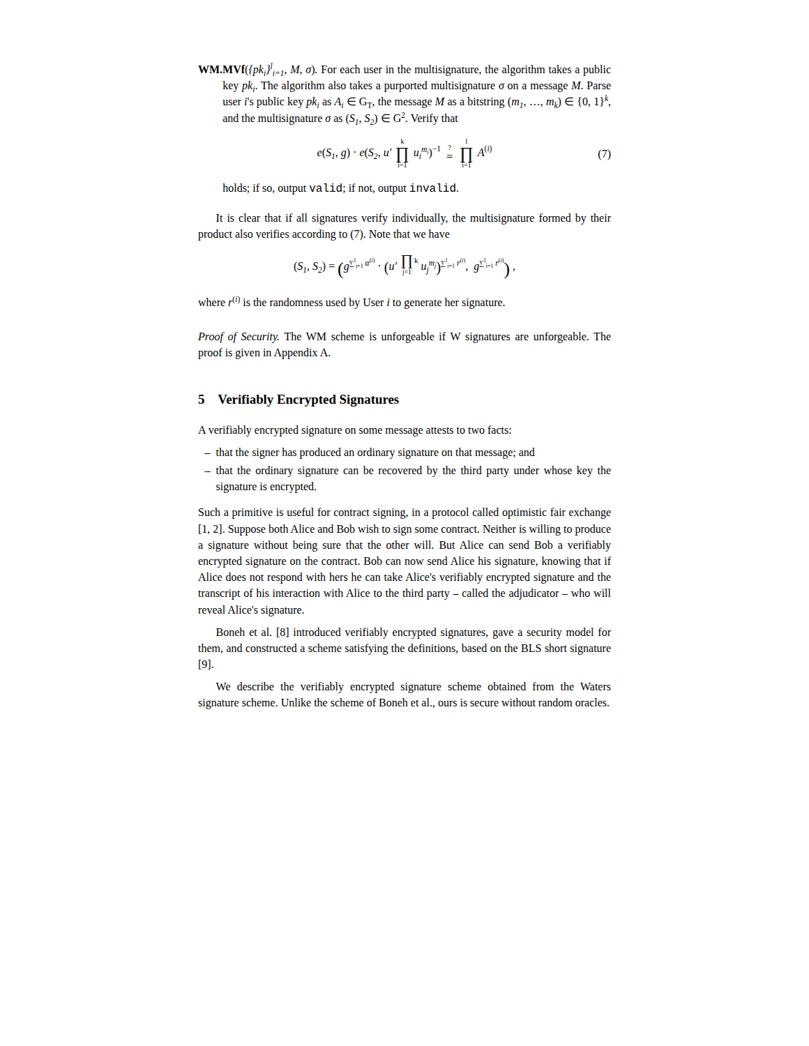WM.MVf({pki}li=1, M, σ). For each user in the multisignature, the algorithm takes a public key pki. The algorithm also takes a purported multisignature σ on a message M. Parse user i's public key pki as Ai ∈ GT, the message M as a bitstring (m1, …, mk) ∈ {0, 1}k, and the multisignature σ as (S1, S2) ∈ G2. Verify that
e(S1, g) · e(S2, u′ k∏i=1 uimi)−1 ?= l∏i=1 A(i)
(7)
holds; if so, output valid; if not, output invalid.
It is clear that if all signatures verify individually, the multisignature formed by their product also verifies according to (7). Note that we have
(S1, S2) = (g∑li=1 α(i) · (u′ ∏j=1k ujmj)∑li=1 r(i), g∑li=1 r(i)) ,
where r(i) is the randomness used by User i to generate her signature.
Proof of Security. The WM scheme is unforgeable if W signatures are unforgeable. The proof is given in Appendix A.
5 Verifiably Encrypted Signatures
A verifiably encrypted signature on some message attests to two facts:
that the signer has produced an ordinary signature on that message; and
that the ordinary signature can be recovered by the third party under whose key the signature is encrypted.
Such a primitive is useful for contract signing, in a protocol called optimistic fair exchange [1, 2]. Suppose both Alice and Bob wish to sign some contract. Neither is willing to produce a signature without being sure that the other will. But Alice can send Bob a verifiably encrypted signature on the contract. Bob can now send Alice his signature, knowing that if Alice does not respond with hers he can take Alice's verifiably encrypted signature and the transcript of his interaction with Alice to the third party – called the adjudicator – who will reveal Alice's signature.
Boneh et al. [8] introduced verifiably encrypted signatures, gave a security model for them, and constructed a scheme satisfying the definitions, based on the BLS short signature [9].
We describe the verifiably encrypted signature scheme obtained from the Waters signature scheme. Unlike the scheme of Boneh et al., ours is secure without random oracles.